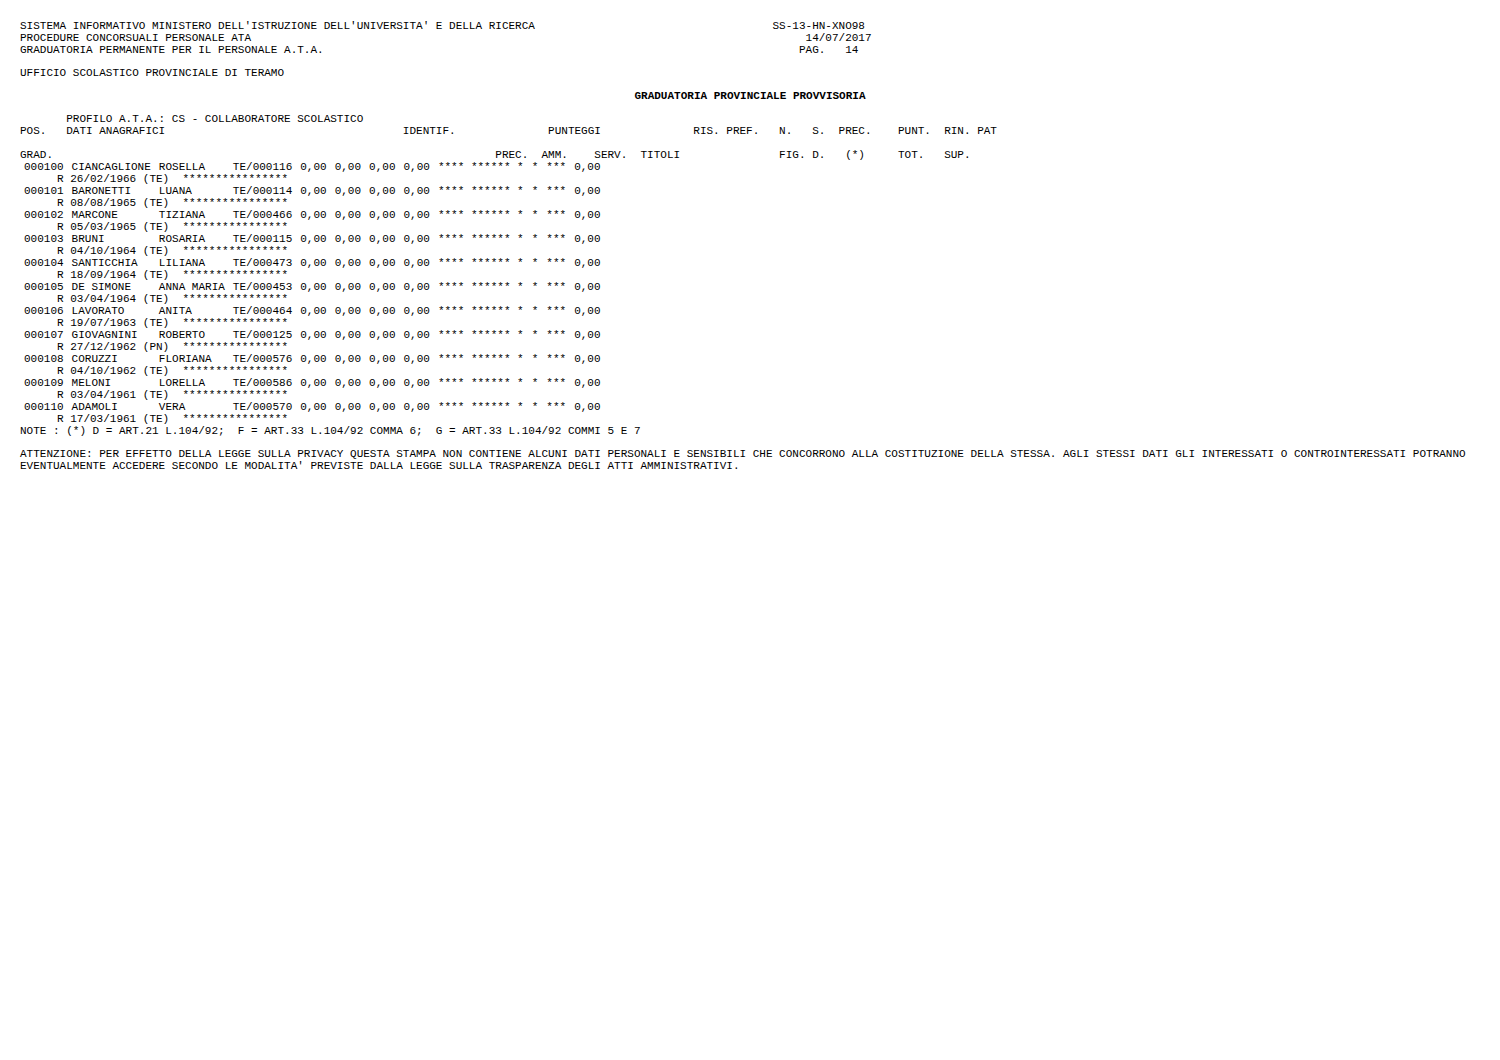SISTEMA INFORMATIVO MINISTERO DELL'ISTRUZIONE DELL'UNIVERSITA' E DELLA RICERCA                                    SS-13-HN-XNO98
PROCEDURE CONCORSUALI PERSONALE ATA                                                                                    14/07/2017
GRADUATORIA PERMANENTE PER IL PERSONALE A.T.A.                                                                        PAG.   14
UFFICIO SCOLASTICO PROVINCIALE DI TERAMO
GRADUATORIA PROVINCIALE PROVVISORIA
       PROFILO A.T.A.: CS - COLLABORATORE SCOLASTICO
POS.   DATI ANAGRAFICI                                    IDENTIF.              PUNTEGGI              RIS. PREF.   N.   S.  PREC.    PUNT.  RIN. PAT

GRAD.                                                                   PREC.  AMM.    SERV.  TITOLI               FIG. D.   (*)     TOT.   SUP.
| 000100 | CIANCAGLIONE | ROSELLA | TE/000116 | 0,00 | 0,00 | 0,00 | 0,00 | **** ****** * | * | *** | 0,00 |
| R 26/02/1966 (TE) **************** |
| 000101 | BARONETTI | LUANA | TE/000114 | 0,00 | 0,00 | 0,00 | 0,00 | **** ****** * | * | *** | 0,00 |
| R 08/08/1965 (TE) **************** |
| 000102 | MARCONE | TIZIANA | TE/000466 | 0,00 | 0,00 | 0,00 | 0,00 | **** ****** * | * | *** | 0,00 |
| R 05/03/1965 (TE) **************** |
| 000103 | BRUNI | ROSARIA | TE/000115 | 0,00 | 0,00 | 0,00 | 0,00 | **** ****** * | * | *** | 0,00 |
| R 04/10/1964 (TE) **************** |
| 000104 | SANTICCHIA | LILIANA | TE/000473 | 0,00 | 0,00 | 0,00 | 0,00 | **** ****** * | * | *** | 0,00 |
| R 18/09/1964 (TE) **************** |
| 000105 | DE SIMONE | ANNA MARIA | TE/000453 | 0,00 | 0,00 | 0,00 | 0,00 | **** ****** * | * | *** | 0,00 |
| R 03/04/1964 (TE) **************** |
| 000106 | LAVORATO | ANITA | TE/000464 | 0,00 | 0,00 | 0,00 | 0,00 | **** ****** * | * | *** | 0,00 |
| R 19/07/1963 (TE) **************** |
| 000107 | GIOVAGNINI | ROBERTO | TE/000125 | 0,00 | 0,00 | 0,00 | 0,00 | **** ****** * | * | *** | 0,00 |
| R 27/12/1962 (PN) **************** |
| 000108 | CORUZZI | FLORIANA | TE/000576 | 0,00 | 0,00 | 0,00 | 0,00 | **** ****** * | * | *** | 0,00 |
| R 04/10/1962 (TE) **************** |
| 000109 | MELONI | LORELLA | TE/000586 | 0,00 | 0,00 | 0,00 | 0,00 | **** ****** * | * | *** | 0,00 |
| R 03/04/1961 (TE) **************** |
| 000110 | ADAMOLI | VERA | TE/000570 | 0,00 | 0,00 | 0,00 | 0,00 | **** ****** * | * | *** | 0,00 |
| R 17/03/1961 (TE) **************** |
NOTE : (*) D = ART.21 L.104/92;  F = ART.33 L.104/92 COMMA 6;  G = ART.33 L.104/92 COMMI 5 E 7
ATTENZIONE: PER EFFETTO DELLA LEGGE SULLA PRIVACY QUESTA STAMPA NON CONTIENE ALCUNI DATI PERSONALI E SENSIBILI CHE CONCORRONO ALLA COSTITUZIONE DELLA STESSA. AGLI STESSI DATI GLI INTERESSATI O CONTROINTERESSATI POTRANNO EVENTUALMENTE ACCEDERE SECONDO LE MODALITA' PREVISTE DALLA LEGGE SULLA TRASPARENZA DEGLI ATTI AMMINISTRATIVI.